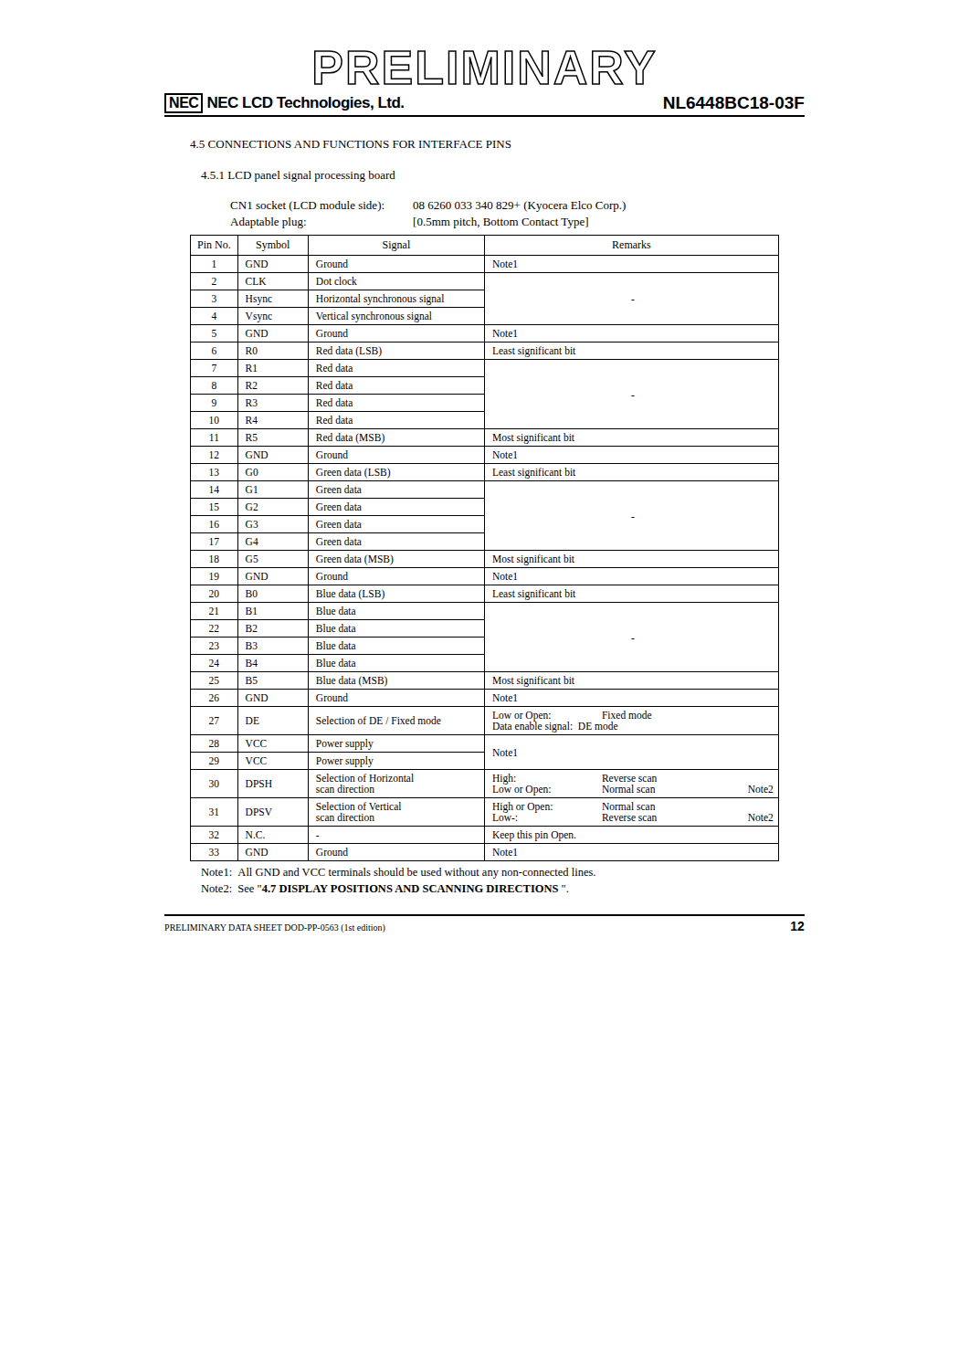PRELIMINARY
NECNEC LCD Technologies, Ltd.
NL6448BC18-03F
4.5 CONNECTIONS AND FUNCTIONS FOR INTERFACE PINS
4.5.1 LCD panel signal processing board
CN1 socket (LCD module side): 08 6260 033 340 829+ (Kyocera Elco Corp.)
Adaptable plug:[0.5mm pitch, Bottom Contact Type]
| Pin No. | Symbol | Signal | Remarks |
| --- | --- | --- | --- |
| 1 | GND | Ground | Note1 |
| 2 | CLK | Dot clock | - |
| 3 | Hsync | Horizontal synchronous signal |
| 4 | Vsync | Vertical synchronous signal |
| 5 | GND | Ground | Note1 |
| 6 | R0 | Red data (LSB) | Least significant bit |
| 7 | R1 | Red data | - |
| 8 | R2 | Red data |
| 9 | R3 | Red data |
| 10 | R4 | Red data |
| 11 | R5 | Red data (MSB) | Most significant bit |
| 12 | GND | Ground | Note1 |
| 13 | G0 | Green data (LSB) | Least significant bit |
| 14 | G1 | Green data | - |
| 15 | G2 | Green data |
| 16 | G3 | Green data |
| 17 | G4 | Green data |
| 18 | G5 | Green data (MSB) | Most significant bit |
| 19 | GND | Ground | Note1 |
| 20 | B0 | Blue data (LSB) | Least significant bit |
| 21 | B1 | Blue data | - |
| 22 | B2 | Blue data |
| 23 | B3 | Blue data |
| 24 | B4 | Blue data |
| 25 | B5 | Blue data (MSB) | Most significant bit |
| 26 | GND | Ground | Note1 |
| 27 | DE | Selection of DE / Fixed mode | Low or Open: Fixed mode Data enable signal: DE mode |
| 28 | VCC | Power supply | Note1 |
| 29 | VCC | Power supply |
| 30 | DPSH | Selection of Horizontal scan direction | High: Reverse scan Low or Open: Normal scan Note2 |
| 31 | DPSV | Selection of Vertical scan direction | High or Open: Normal scan Low-: Reverse scan Note2 |
| 32 | N.C. | - | Keep this pin Open. |
| 33 | GND | Ground | Note1 |
Note1: All GND and VCC terminals should be used without any non-connected lines.
Note2: See "4.7 DISPLAY POSITIONS AND SCANNING DIRECTIONS ".
PRELIMINARY DATA SHEET DOD-PP-0563 (1st edition)
12